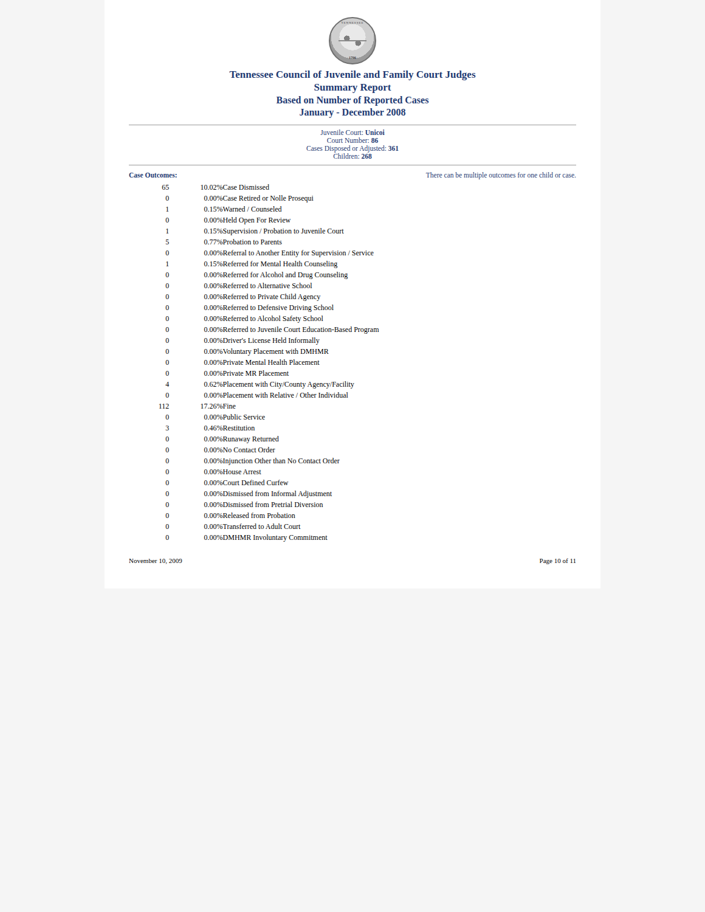Tennessee Council of Juvenile and Family Court Judges
Summary Report
Based on Number of Reported Cases
January - December 2008
Juvenile Court: Unicoi
Court Number: 86
Cases Disposed or Adjusted: 361
Children: 268
Case Outcomes:
There can be multiple outcomes for one child or case.
| 65 | 10.02% | Case Dismissed |
| 0 | 0.00% | Case Retired or Nolle Prosequi |
| 1 | 0.15% | Warned / Counseled |
| 0 | 0.00% | Held Open For Review |
| 1 | 0.15% | Supervision / Probation to Juvenile Court |
| 5 | 0.77% | Probation to Parents |
| 0 | 0.00% | Referral to Another Entity for Supervision / Service |
| 1 | 0.15% | Referred for Mental Health Counseling |
| 0 | 0.00% | Referred for Alcohol and Drug Counseling |
| 0 | 0.00% | Referred to Alternative School |
| 0 | 0.00% | Referred to Private Child Agency |
| 0 | 0.00% | Referred to Defensive Driving School |
| 0 | 0.00% | Referred to Alcohol Safety School |
| 0 | 0.00% | Referred to Juvenile Court Education-Based Program |
| 0 | 0.00% | Driver's License Held Informally |
| 0 | 0.00% | Voluntary Placement with DMHMR |
| 0 | 0.00% | Private Mental Health Placement |
| 0 | 0.00% | Private MR Placement |
| 4 | 0.62% | Placement with City/County Agency/Facility |
| 0 | 0.00% | Placement with Relative / Other Individual |
| 112 | 17.26% | Fine |
| 0 | 0.00% | Public Service |
| 3 | 0.46% | Restitution |
| 0 | 0.00% | Runaway Returned |
| 0 | 0.00% | No Contact Order |
| 0 | 0.00% | Injunction Other than No Contact Order |
| 0 | 0.00% | House Arrest |
| 0 | 0.00% | Court Defined Curfew |
| 0 | 0.00% | Dismissed from Informal Adjustment |
| 0 | 0.00% | Dismissed from Pretrial Diversion |
| 0 | 0.00% | Released from Probation |
| 0 | 0.00% | Transferred to Adult Court |
| 0 | 0.00% | DMHMR Involuntary Commitment |
November 10, 2009
Page 10 of 11